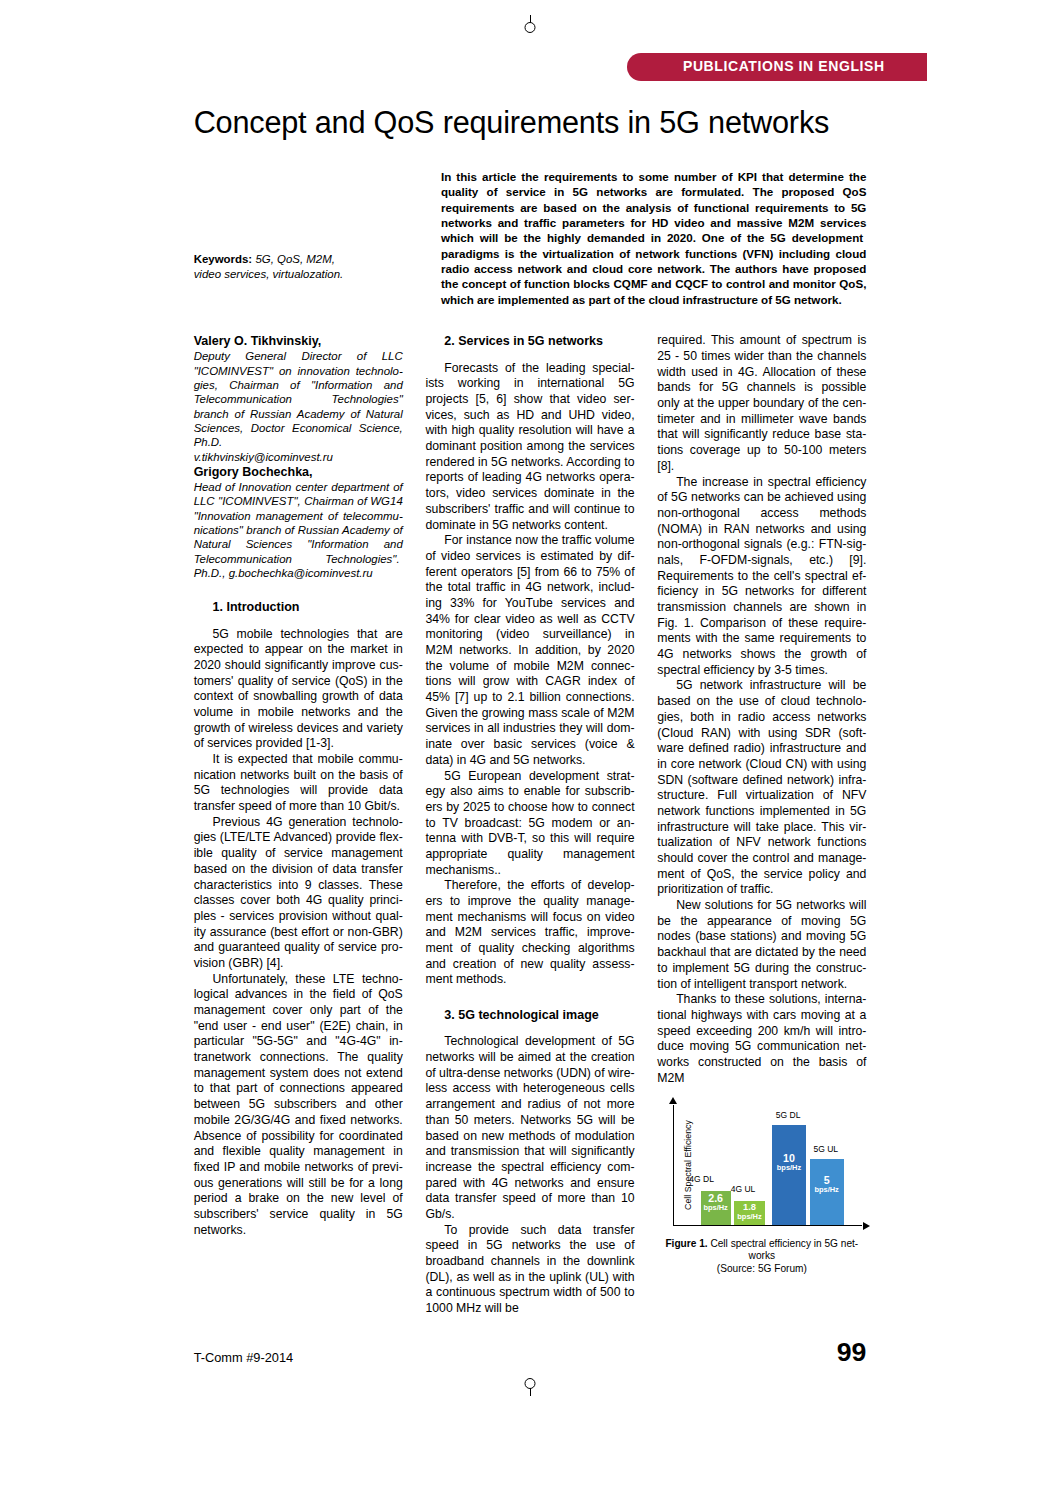PUBLICATIONS IN ENGLISH
Concept and QoS requirements in 5G networks
Keywords: 5G, QoS, M2M,
video services, virtualozation.
In this article the requirements to some number of KPI that determine the quality of service in 5G networks are formulated. The proposed QoS requirements are based on the analysis of functional requirements to 5G networks and traffic parameters for HD video and massive M2M services which will be the highly demanded in 2020. One of the 5G development paradigms is the virtualization of network functions (VFN) including cloud radio access network and cloud core network. The authors have proposed the concept of function blocks CQMF and CQCF to control and monitor QoS, which are implemented as part of the cloud infrastructure of 5G network.
Valery O. Tikhvinskiy,
Deputy General Director of LLC "ICOMINVEST" on innovation technologies, Chairman of "Information and Telecommunication Technologies" branch of Russian Academy of Natural Sciences, Doctor Economical Science, Ph.D.
v.tikhvinskiy@icominvest.ru
Grigory Bochechka,
Head of Innovation center department of LLC "ICOMINVEST", Chairman of WG14 "Innovation management of telecommunications" branch of Russian Academy of Natural Sciences "Information and Telecommunication Technologies". Ph.D., g.bochechka@icominvest.ru
1. Introduction
5G mobile technologies that are expected to appear on the market in 2020 should significantly improve customers' quality of service (QoS) in the context of snowballing growth of data volume in mobile networks and the growth of wireless devices and variety of services provided [1-3].
It is expected that mobile communication networks built on the basis of 5G technologies will provide data transfer speed of more than 10 Gbit/s.
Previous 4G generation technologies (LTE/LTE Advanced) provide flexible quality of service management based on the division of data transfer characteristics into 9 classes. These classes cover both 4G quality principles - services provision without quality assurance (best effort or non-GBR) and guaranteed quality of service provision (GBR) [4].
Unfortunately, these LTE technological advances in the field of QoS management cover only part of the "end user - end user" (E2E) chain, in particular "5G-5G" and "4G-4G" intranetwork connections. The quality management system does not extend to that part of connections appeared between 5G subscribers and other mobile 2G/3G/4G and fixed networks. Absence of possibility for coordinated and flexible quality management in fixed IP and mobile networks of previous generations will still be for a long period a brake on the new level of subscribers' service quality in 5G networks.
2. Services in 5G networks
Forecasts of the leading specialists working in international 5G projects [5, 6] show that video services, such as HD and UHD video, with high quality resolution will have a dominant position among the services rendered in 5G networks. According to reports of leading 4G networks operators, video services dominate in the subscribers' traffic and will continue to dominate in 5G networks content.
For instance now the traffic volume of video services is estimated by different operators [5] from 66 to 75% of the total traffic in 4G network, including 33% for YouTube services and 34% for clear video as well as CCTV monitoring (video surveillance) in M2M networks. In addition, by 2020 the volume of mobile M2M connections will grow with CAGR index of 45% [7] up to 2.1 billion connections. Given the growing mass scale of M2M services in all industries they will dominate over basic services (voice & data) in 4G and 5G networks.
5G European development strategy also aims to enable for subscribers by 2025 to choose how to connect to TV broadcast: 5G modem or antenna with DVB-T, so this will require appropriate quality management mechanisms..
Therefore, the efforts of developers to improve the quality management mechanisms will focus on video and M2M services traffic, improvement of quality checking algorithms and creation of new quality assessment methods.
3. 5G technological image
Technological development of 5G networks will be aimed at the creation of ultra-dense networks (UDN) of wireless access with heterogeneous cells arrangement and radius of not more than 50 meters. Networks 5G will be based on new methods of modulation and transmission that will significantly increase the spectral efficiency compared with 4G networks and ensure data transfer speed of more than 10 Gb/s.
To provide such data transfer speed in 5G networks the use of broadband channels in the downlink (DL), as well as in the uplink (UL) with a continuous spectrum width of 500 to 1000 MHz will be
required. This amount of spectrum is 25 - 50 times wider than the channels width used in 4G. Allocation of these bands for 5G channels is possible only at the upper boundary of the centimeter and in millimeter wave bands that will significantly reduce base stations coverage up to 50-100 meters [8].
The increase in spectral efficiency of 5G networks can be achieved using non-orthogonal access methods (NOMA) in RAN networks and using non-orthogonal signals (e.g.: FTN-signals, F-OFDM-signals, etc.) [9]. Requirements to the cell's spectral efficiency in 5G networks for different transmission channels are shown in Fig. 1. Comparison of these requirements with the same requirements to 4G networks shows the growth of spectral efficiency by 3-5 times.
5G network infrastructure will be based on the use of cloud technologies, both in radio access networks (Cloud RAN) with using SDR (software defined radio) infrastructure and in core network (Cloud CN) with using SDN (software defined network) infrastructure. Full virtualization of NFV network functions implemented in 5G infrastructure will take place. This virtualization of NFV network functions should cover the control and management of QoS, the service policy and prioritization of traffic.
New solutions for 5G networks will be the appearance of moving 5G nodes (base stations) and moving 5G backhaul that are dictated by the need to implement 5G during the construction of intelligent transport network.
Thanks to these solutions, international highways with cars moving at a speed exceeding 200 km/h will introduce moving 5G communication networks constructed on the basis of M2M
Cell Spectral Efficiency
2.6 bps/Hz
4G DL
1.8 bps/Hz
4G UL
10 bps/Hz
5G DL
5 bps/Hz
5G UL
Figure 1. Cell spectral efficiency in 5G networks
(Source: 5G Forum)
T-Comm #9-2014
99